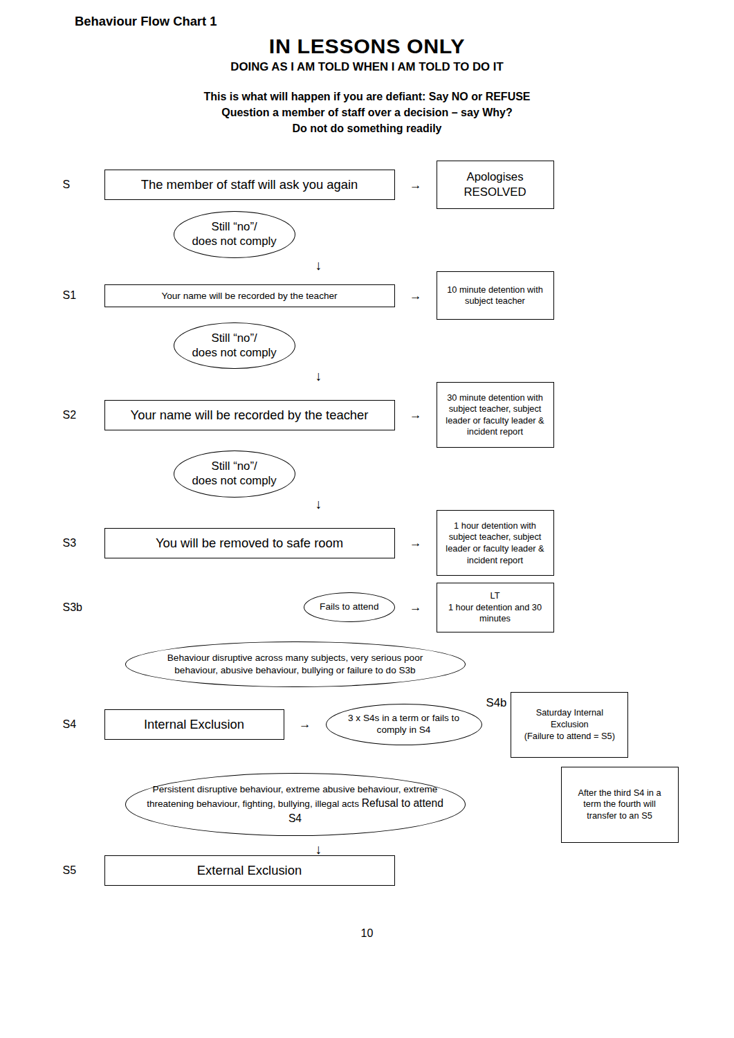Behaviour Flow Chart 1
IN LESSONS ONLY
DOING AS I AM TOLD WHEN I AM TOLD TO DO IT
This is what will happen if you are defiant: Say NO or REFUSE
Question a member of staff over a decision – say Why?
Do not do something readily
S
The member of staff will ask you again
Apologises
RESOLVED
Still “no”/
does not comply
S1
Your name will be recorded by the teacher
10 minute detention with subject teacher
Still “no”/
does not comply
S2
Your name will be recorded by the teacher
30 minute detention with subject teacher, subject leader or faculty leader & incident report
Still “no”/
does not comply
S3
You will be removed to safe room
1 hour detention with subject teacher, subject leader or faculty leader & incident report
S3b
Fails to attend
LT
1 hour detention and 30 minutes
Behaviour disruptive across many subjects, very serious poor behaviour, abusive behaviour, bullying or failure to do S3b
S4
Internal Exclusion
3 x S4s in a term or fails to comply in S4
S4b
Saturday Internal Exclusion
(Failure to attend = S5)
Persistent disruptive behaviour, extreme abusive behaviour, extreme threatening behaviour, fighting, bullying, illegal acts Refusal to attend S4
After the third S4 in a term the fourth will transfer to an S5
S5
External Exclusion
10